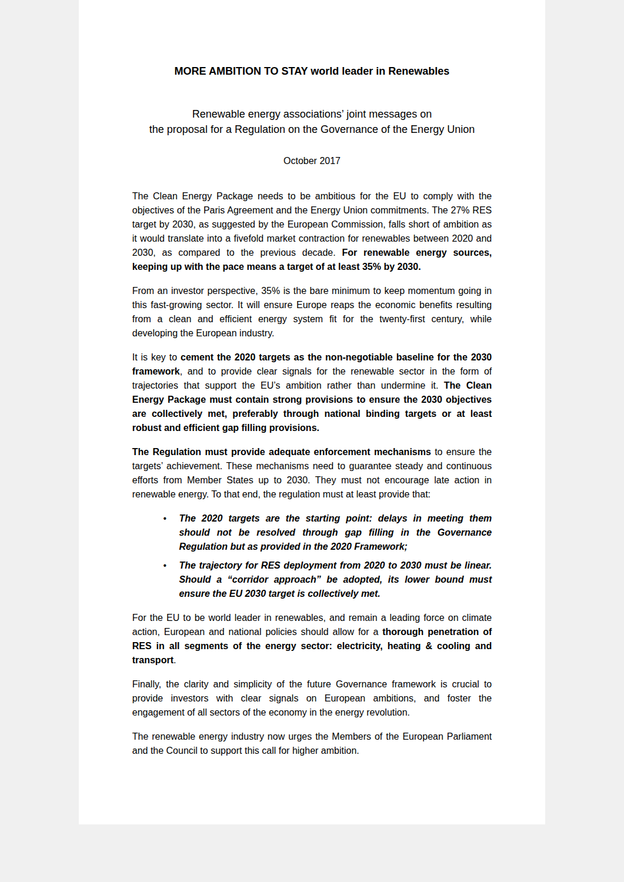MORE AMBITION TO STAY world leader in Renewables
Renewable energy associations’ joint messages on
the proposal for a Regulation on the Governance of the Energy Union
October 2017
The Clean Energy Package needs to be ambitious for the EU to comply with the objectives of the Paris Agreement and the Energy Union commitments. The 27% RES target by 2030, as suggested by the European Commission, falls short of ambition as it would translate into a fivefold market contraction for renewables between 2020 and 2030, as compared to the previous decade. For renewable energy sources, keeping up with the pace means a target of at least 35% by 2030.
From an investor perspective, 35% is the bare minimum to keep momentum going in this fast-growing sector. It will ensure Europe reaps the economic benefits resulting from a clean and efficient energy system fit for the twenty-first century, while developing the European industry.
It is key to cement the 2020 targets as the non-negotiable baseline for the 2030 framework, and to provide clear signals for the renewable sector in the form of trajectories that support the EU’s ambition rather than undermine it. The Clean Energy Package must contain strong provisions to ensure the 2030 objectives are collectively met, preferably through national binding targets or at least robust and efficient gap filling provisions.
The Regulation must provide adequate enforcement mechanisms to ensure the targets’ achievement. These mechanisms need to guarantee steady and continuous efforts from Member States up to 2030. They must not encourage late action in renewable energy. To that end, the regulation must at least provide that:
The 2020 targets are the starting point: delays in meeting them should not be resolved through gap filling in the Governance Regulation but as provided in the 2020 Framework;
The trajectory for RES deployment from 2020 to 2030 must be linear. Should a “corridor approach” be adopted, its lower bound must ensure the EU 2030 target is collectively met.
For the EU to be world leader in renewables, and remain a leading force on climate action, European and national policies should allow for a thorough penetration of RES in all segments of the energy sector: electricity, heating & cooling and transport.
Finally, the clarity and simplicity of the future Governance framework is crucial to provide investors with clear signals on European ambitions, and foster the engagement of all sectors of the economy in the energy revolution.
The renewable energy industry now urges the Members of the European Parliament and the Council to support this call for higher ambition.